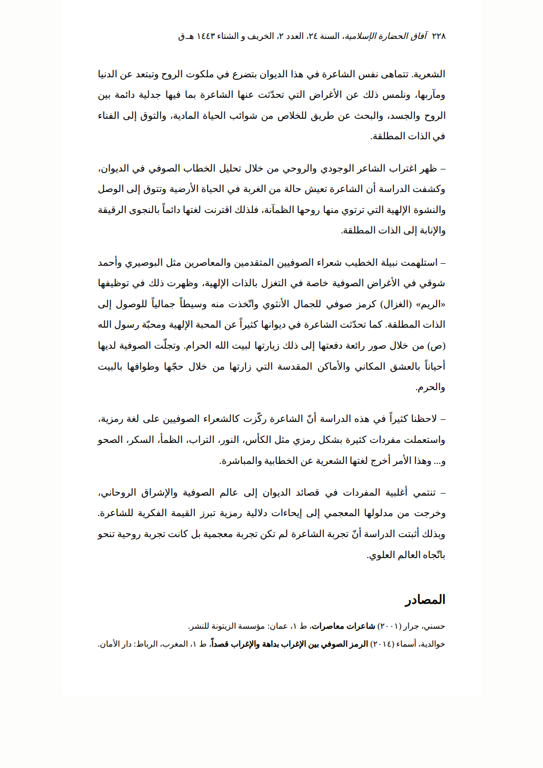٢٢٨ آفاق الحضارة الإسلامية، السنة ٢٤، العدد ٢، الخريف و الشتاء ١٤٤٣ هـ.ق
الشعرية. تتماهى نفس الشاعرة في هذا الديوان بتضرع في ملكوت الروح وتبتعد عن الدنيا ومآربها، ونلمس ذلك عن الأغراض التي تحدّثت عنها الشاعرة بما فيها جدلية دائمة بين الروح والجسد، والبحث عن طريق للخلاص من شوائب الحياة المادية، والتوق إلى الفناء في الذات المطلقة.
– ظهر اغتراب الشاعر الوجودي والروحي من خلال تحليل الخطاب الصوفي في الديوان، وكشفت الدراسة أن الشاعرة تعيش حالة من الغربة في الحياة الأرضية وتتوق إلى الوصل والنشوة الإلهية التي ترتوي منها روحها الظمآنة، فلذلك اقترنت لغتها دائماً بالنجوى الرقيقة والإنابة إلى الذات المطلقة.
– استلهمت نبيلة الخطيب شعراء الصوفيين المتقدمين والمعاصرين مثل البوصيري وأحمد شوقي في الأغراض الصوفية خاصة في التغزل بالذات الإلهية، وظهرت ذلك في توظيفها «الريم» (الغزال) كرمز صوفي للجمال الأنثوي واتّخذت منه وسيطاً جمالياً للوصول إلى الذات المطلقة. كما تحدّثت الشاعرة في ديوانها كثيراً عن المحبة الإلهية ومحبّة رسول الله (ص) من خلال صور رائعة دفعتها إلى ذلك زيارتها لبيت الله الحرام. وتجلّت الصوفية لديها أحياناً بالعشق المكاني والأماكن المقدسة التي زارتها من خلال حجّها وطوافها بالبيت والحرم.
– لاحظنا كثيراً في هذه الدراسة أنّ الشاعرة ركّزت كالشعراء الصوفيين على لغة رمزية، واستعملت مفردات كثيرة بشكل رمزي مثل الكأس، النور، التراب، الظمأ، السكر، الصحو و... وهذا الأمر أخرج لغتها الشعرية عن الخطابية والمباشرة.
– تنتمي أغلبية المفردات في قصائد الديوان إلى عالم الصوفية والإشراق الروحاني، وخرجت من مدلولها المعجمي إلى إيحاءات دلالية رمزية تبرز القيمة الفكرية للشاعرة. وبذلك أثبتت الدراسة أنّ تجربة الشاعرة لم تكن تجربة معجمية بل كانت تجربة روحية تنحو باتّجاه العالم العلوي.
المصادر
حسني، جرار (٢٠٠١) شاعرات معاصرات، ط ١، عمان: مؤسسة الزيتونة للنشر.
خوالدية، أسماء (٢٠١٤) الرمز الصوفي بين الإغراب بداهة والإغراب قصداً، ط ١، المغرب، الرباط: دار الأمان.